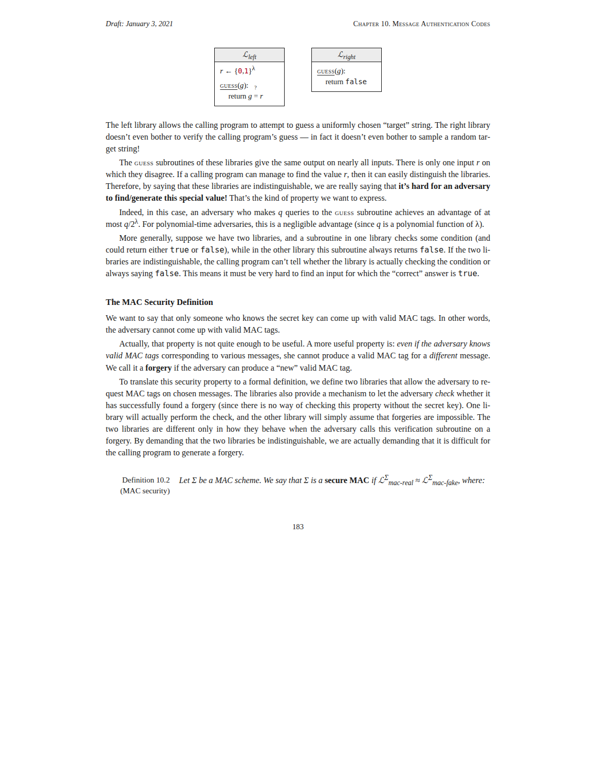Draft: January 3, 2021
Chapter 10. Message Authentication Codes
ℒleft
r ← {0,1}λ
guess(g):
return ?g = r
ℒright
guess(g):
return false
The left library allows the calling program to attempt to guess a uniformly chosen “target” string. The right library doesn’t even bother to verify the calling program’s guess — in fact it doesn’t even bother to sample a random target string!
The guess subroutines of these libraries give the same output on nearly all inputs. There is only one input r on which they disagree. If a calling program can manage to find the value r, then it can easily distinguish the libraries. Therefore, by saying that these libraries are indistinguishable, we are really saying that it’s hard for an adversary to find/generate this special value! That’s the kind of property we want to express.
Indeed, in this case, an adversary who makes q queries to the guess subroutine achieves an advantage of at most q/2λ. For polynomial-time adversaries, this is a negligible advantage (since q is a polynomial function of λ).
More generally, suppose we have two libraries, and a subroutine in one library checks some condition (and could return either true or false), while in the other library this subroutine always returns false. If the two libraries are indistinguishable, the calling program can’t tell whether the library is actually checking the condition or always saying false. This means it must be very hard to find an input for which the “correct” answer is true.
The MAC Security Definition
We want to say that only someone who knows the secret key can come up with valid MAC tags. In other words, the adversary cannot come up with valid MAC tags.
Actually, that property is not quite enough to be useful. A more useful property is: even if the adversary knows valid MAC tags corresponding to various messages, she cannot produce a valid MAC tag for a different message. We call it a forgery if the adversary can produce a “new” valid MAC tag.
To translate this security property to a formal definition, we define two libraries that allow the adversary to request MAC tags on chosen messages. The libraries also provide a mechanism to let the adversary check whether it has successfully found a forgery (since there is no way of checking this property without the secret key). One library will actually perform the check, and the other library will simply assume that forgeries are impossible. The two libraries are different only in how they behave when the adversary calls this verification subroutine on a forgery. By demanding that the two libraries be indistinguishable, we are actually demanding that it is difficult for the calling program to generate a forgery.
Definition 10.2
(MAC security)
Let Σ be a MAC scheme. We say that Σ is a secure MAC if ℒΣmac-real ≈ ℒΣmac-fake, where:
183